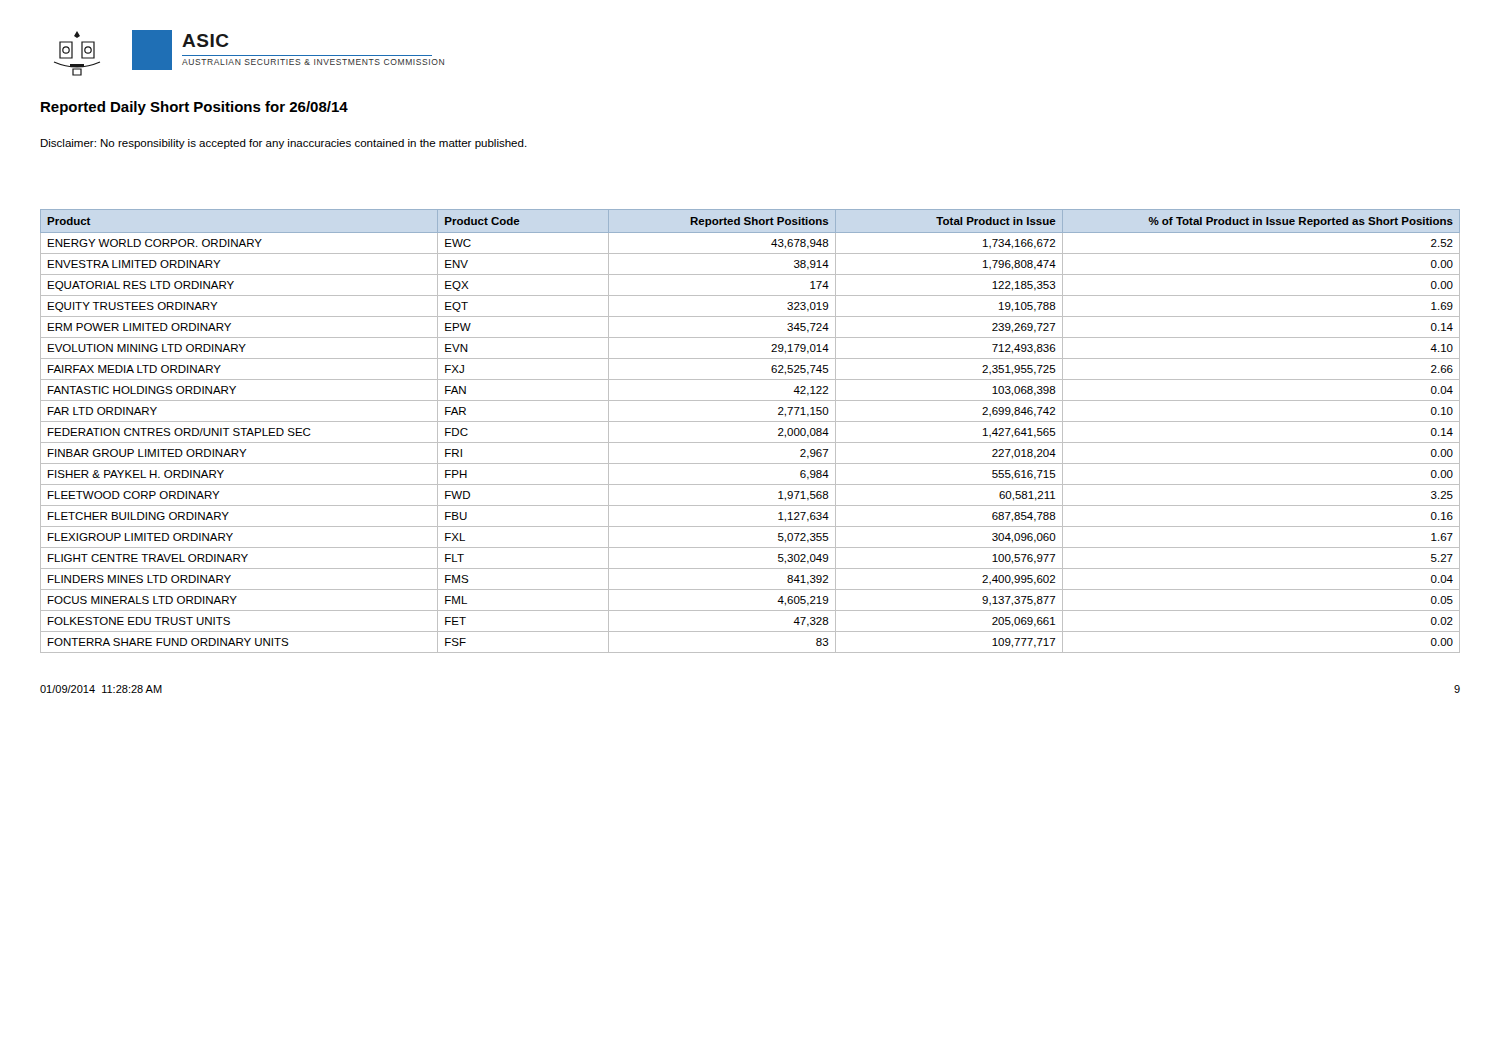ASIC
Australian Securities & Investments Commission
Reported Daily Short Positions for 26/08/14
Disclaimer: No responsibility is accepted for any inaccuracies contained in the matter published.
| Product | Product Code | Reported Short Positions | Total Product in Issue | % of Total Product in Issue Reported as Short Positions |
| --- | --- | --- | --- | --- |
| ENERGY WORLD CORPOR. ORDINARY | EWC | 43,678,948 | 1,734,166,672 | 2.52 |
| ENVESTRA LIMITED ORDINARY | ENV | 38,914 | 1,796,808,474 | 0.00 |
| EQUATORIAL RES LTD ORDINARY | EQX | 174 | 122,185,353 | 0.00 |
| EQUITY TRUSTEES ORDINARY | EQT | 323,019 | 19,105,788 | 1.69 |
| ERM POWER LIMITED ORDINARY | EPW | 345,724 | 239,269,727 | 0.14 |
| EVOLUTION MINING LTD ORDINARY | EVN | 29,179,014 | 712,493,836 | 4.10 |
| FAIRFAX MEDIA LTD ORDINARY | FXJ | 62,525,745 | 2,351,955,725 | 2.66 |
| FANTASTIC HOLDINGS ORDINARY | FAN | 42,122 | 103,068,398 | 0.04 |
| FAR LTD ORDINARY | FAR | 2,771,150 | 2,699,846,742 | 0.10 |
| FEDERATION CNTRES ORD/UNIT STAPLED SEC | FDC | 2,000,084 | 1,427,641,565 | 0.14 |
| FINBAR GROUP LIMITED ORDINARY | FRI | 2,967 | 227,018,204 | 0.00 |
| FISHER & PAYKEL H. ORDINARY | FPH | 6,984 | 555,616,715 | 0.00 |
| FLEETWOOD CORP ORDINARY | FWD | 1,971,568 | 60,581,211 | 3.25 |
| FLETCHER BUILDING ORDINARY | FBU | 1,127,634 | 687,854,788 | 0.16 |
| FLEXIGROUP LIMITED ORDINARY | FXL | 5,072,355 | 304,096,060 | 1.67 |
| FLIGHT CENTRE TRAVEL ORDINARY | FLT | 5,302,049 | 100,576,977 | 5.27 |
| FLINDERS MINES LTD ORDINARY | FMS | 841,392 | 2,400,995,602 | 0.04 |
| FOCUS MINERALS LTD ORDINARY | FML | 4,605,219 | 9,137,375,877 | 0.05 |
| FOLKESTONE EDU TRUST UNITS | FET | 47,328 | 205,069,661 | 0.02 |
| FONTERRA SHARE FUND ORDINARY UNITS | FSF | 83 | 109,777,717 | 0.00 |
01/09/2014 11:28:28 AM 9